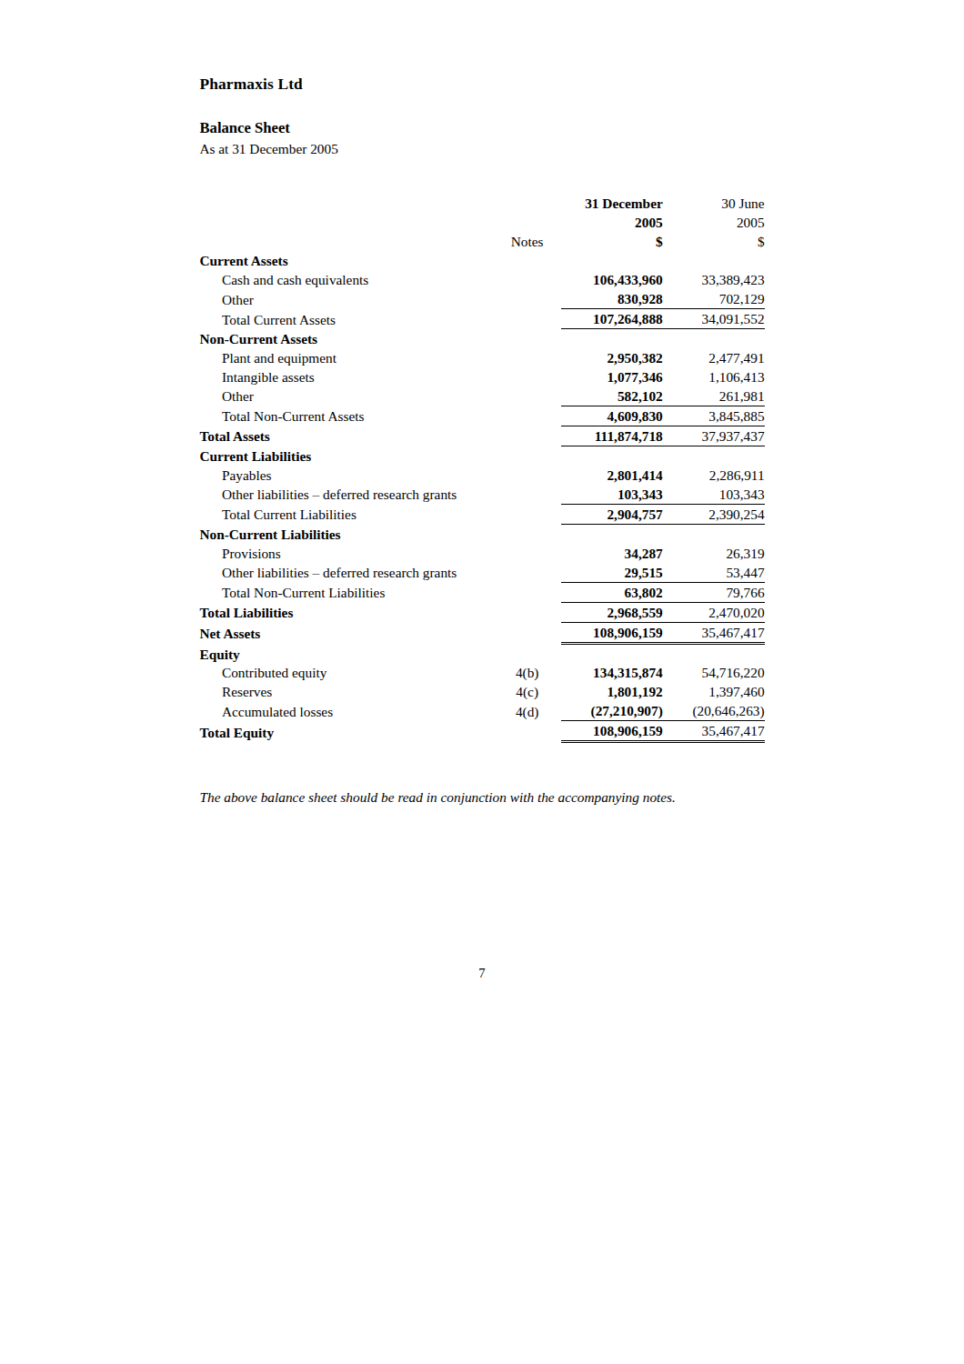Pharmaxis Ltd
Balance Sheet
As at 31 December 2005
| | | 31 December | 30 June |
| | | 2005 | 2005 |
| | Notes | $ | $ |
| Current Assets | | | |
| Cash and cash equivalents | | 106,433,960 | 33,389,423 |
| Other | | 830,928 | 702,129 |
| Total Current Assets | | 107,264,888 | 34,091,552 |
| Non-Current Assets | | | |
| Plant and equipment | | 2,950,382 | 2,477,491 |
| Intangible assets | | 1,077,346 | 1,106,413 |
| Other | | 582,102 | 261,981 |
| Total Non-Current Assets | | 4,609,830 | 3,845,885 |
| Total Assets | | 111,874,718 | 37,937,437 |
| Current Liabilities | | | |
| Payables | | 2,801,414 | 2,286,911 |
| Other liabilities – deferred research grants | | 103,343 | 103,343 |
| Total Current Liabilities | | 2,904,757 | 2,390,254 |
| Non-Current Liabilities | | | |
| Provisions | | 34,287 | 26,319 |
| Other liabilities – deferred research grants | | 29,515 | 53,447 |
| Total Non-Current Liabilities | | 63,802 | 79,766 |
| Total Liabilities | | 2,968,559 | 2,470,020 |
| Net Assets | | 108,906,159 | 35,467,417 |
| Equity | | | |
| Contributed equity | 4(b) | 134,315,874 | 54,716,220 |
| Reserves | 4(c) | 1,801,192 | 1,397,460 |
| Accumulated losses | 4(d) | (27,210,907) | (20,646,263) |
| Total Equity | | 108,906,159 | 35,467,417 |
The above balance sheet should be read in conjunction with the accompanying notes.
7